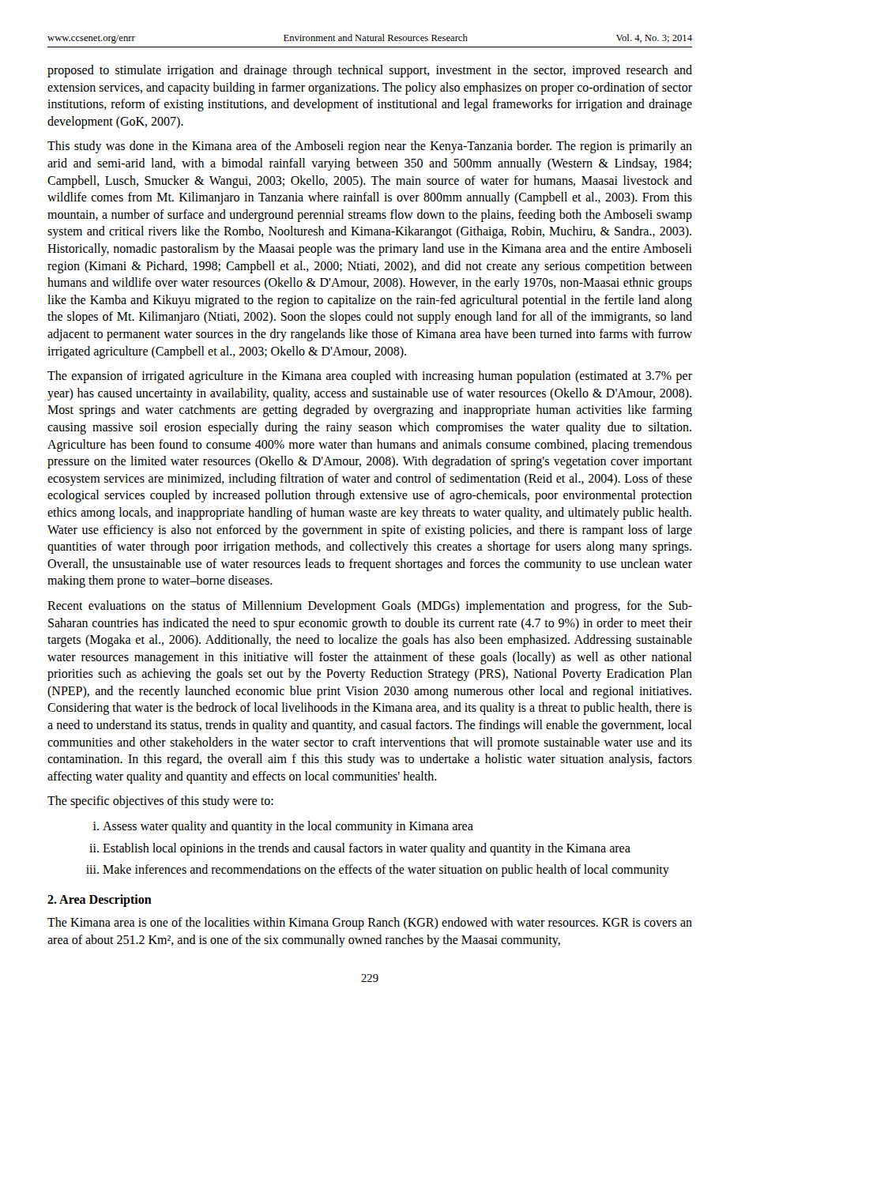www.ccsenet.org/enrr Environment and Natural Resources Research Vol. 4, No. 3; 2014
proposed to stimulate irrigation and drainage through technical support, investment in the sector, improved research and extension services, and capacity building in farmer organizations. The policy also emphasizes on proper co-ordination of sector institutions, reform of existing institutions, and development of institutional and legal frameworks for irrigation and drainage development (GoK, 2007).
This study was done in the Kimana area of the Amboseli region near the Kenya-Tanzania border. The region is primarily an arid and semi-arid land, with a bimodal rainfall varying between 350 and 500mm annually (Western & Lindsay, 1984; Campbell, Lusch, Smucker & Wangui, 2003; Okello, 2005). The main source of water for humans, Maasai livestock and wildlife comes from Mt. Kilimanjaro in Tanzania where rainfall is over 800mm annually (Campbell et al., 2003). From this mountain, a number of surface and underground perennial streams flow down to the plains, feeding both the Amboseli swamp system and critical rivers like the Rombo, Noolturesh and Kimana-Kikarangot (Githaiga, Robin, Muchiru, & Sandra., 2003). Historically, nomadic pastoralism by the Maasai people was the primary land use in the Kimana area and the entire Amboseli region (Kimani & Pichard, 1998; Campbell et al., 2000; Ntiati, 2002), and did not create any serious competition between humans and wildlife over water resources (Okello & D'Amour, 2008). However, in the early 1970s, non-Maasai ethnic groups like the Kamba and Kikuyu migrated to the region to capitalize on the rain-fed agricultural potential in the fertile land along the slopes of Mt. Kilimanjaro (Ntiati, 2002). Soon the slopes could not supply enough land for all of the immigrants, so land adjacent to permanent water sources in the dry rangelands like those of Kimana area have been turned into farms with furrow irrigated agriculture (Campbell et al., 2003; Okello & D'Amour, 2008).
The expansion of irrigated agriculture in the Kimana area coupled with increasing human population (estimated at 3.7% per year) has caused uncertainty in availability, quality, access and sustainable use of water resources (Okello & D'Amour, 2008). Most springs and water catchments are getting degraded by overgrazing and inappropriate human activities like farming causing massive soil erosion especially during the rainy season which compromises the water quality due to siltation. Agriculture has been found to consume 400% more water than humans and animals consume combined, placing tremendous pressure on the limited water resources (Okello & D'Amour, 2008). With degradation of spring's vegetation cover important ecosystem services are minimized, including filtration of water and control of sedimentation (Reid et al., 2004). Loss of these ecological services coupled by increased pollution through extensive use of agro-chemicals, poor environmental protection ethics among locals, and inappropriate handling of human waste are key threats to water quality, and ultimately public health. Water use efficiency is also not enforced by the government in spite of existing policies, and there is rampant loss of large quantities of water through poor irrigation methods, and collectively this creates a shortage for users along many springs. Overall, the unsustainable use of water resources leads to frequent shortages and forces the community to use unclean water making them prone to water–borne diseases.
Recent evaluations on the status of Millennium Development Goals (MDGs) implementation and progress, for the Sub-Saharan countries has indicated the need to spur economic growth to double its current rate (4.7 to 9%) in order to meet their targets (Mogaka et al., 2006). Additionally, the need to localize the goals has also been emphasized. Addressing sustainable water resources management in this initiative will foster the attainment of these goals (locally) as well as other national priorities such as achieving the goals set out by the Poverty Reduction Strategy (PRS), National Poverty Eradication Plan (NPEP), and the recently launched economic blue print Vision 2030 among numerous other local and regional initiatives. Considering that water is the bedrock of local livelihoods in the Kimana area, and its quality is a threat to public health, there is a need to understand its status, trends in quality and quantity, and casual factors. The findings will enable the government, local communities and other stakeholders in the water sector to craft interventions that will promote sustainable water use and its contamination. In this regard, the overall aim f this this study was to undertake a holistic water situation analysis, factors affecting water quality and quantity and effects on local communities' health.
The specific objectives of this study were to:
Assess water quality and quantity in the local community in Kimana area
Establish local opinions in the trends and causal factors in water quality and quantity in the Kimana area
Make inferences and recommendations on the effects of the water situation on public health of local community
2. Area Description
The Kimana area is one of the localities within Kimana Group Ranch (KGR) endowed with water resources. KGR is covers an area of about 251.2 Km², and is one of the six communally owned ranches by the Maasai community,
229